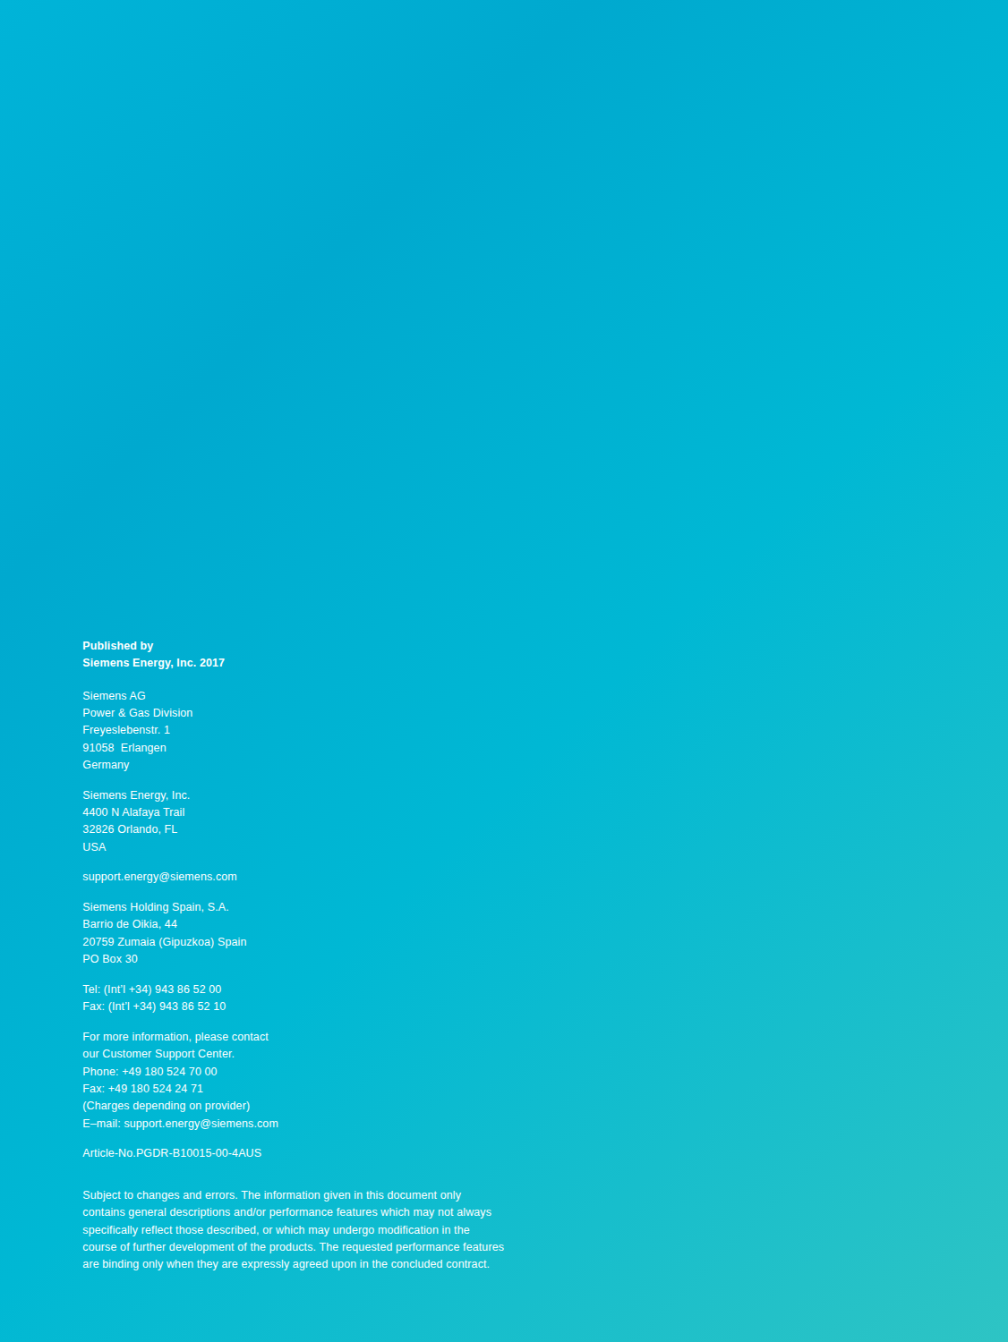Published by Siemens Energy, Inc. 2017
Siemens AG
Power & Gas Division
Freyeslebenstr. 1
91058 Erlangen
Germany
Siemens Energy, Inc.
4400 N Alafaya Trail
32826 Orlando, FL
USA
support.energy@siemens.com
Siemens Holding Spain, S.A.
Barrio de Oikia, 44
20759 Zumaia (Gipuzkoa) Spain
PO Box 30
Tel: (Int’l +34) 943 86 52 00
Fax: (Int’l +34) 943 86 52 10
For more information, please contact
our Customer Support Center.
Phone: +49 180 524 70 00
Fax: +49 180 524 24 71
(Charges depending on provider)
E–mail: support.energy@siemens.com
Article-No.PGDR-B10015-00-4AUS
Subject to changes and errors. The information given in this document only contains general descriptions and/or performance features which may not always specifically reflect those described, or which may undergo modification in the course of further development of the products. The requested performance features are binding only when they are expressly agreed upon in the concluded contract.